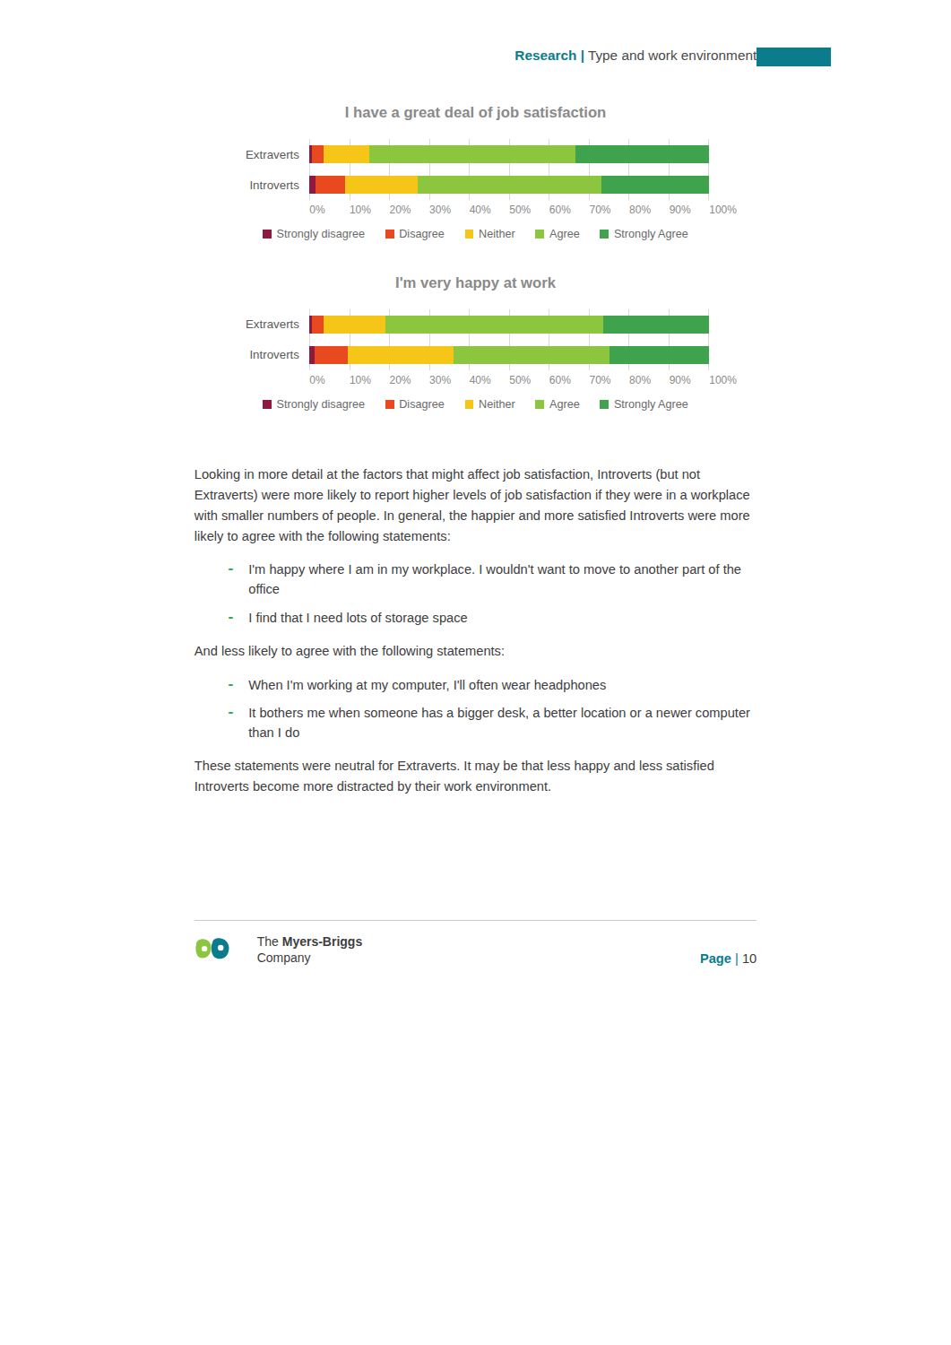Research | Type and work environment
I have a great deal of job satisfaction
Extraverts
Introverts
0% 10% 20% 30% 40% 50% 60% 70% 80% 90% 100%
Strongly disagree
Disagree
Neither
Agree
Strongly Agree
I'm very happy at work
Extraverts
Introverts
0% 10% 20% 30% 40% 50% 60% 70% 80% 90% 100%
Strongly disagree
Disagree
Neither
Agree
Strongly Agree
Looking in more detail at the factors that might affect job satisfaction, Introverts (but not Extraverts) were more likely to report higher levels of job satisfaction if they were in a workplace with smaller numbers of people. In general, the happier and more satisfied Introverts were more likely to agree with the following statements:
I'm happy where I am in my workplace. I wouldn't want to move to another part of the office
I find that I need lots of storage space
And less likely to agree with the following statements:
When I'm working at my computer, I'll often wear headphones
It bothers me when someone has a bigger desk, a better location or a newer computer than I do
These statements were neutral for Extraverts. It may be that less happy and less satisfied Introverts become more distracted by their work environment.
The Myers-Briggs
Company
Page | 10